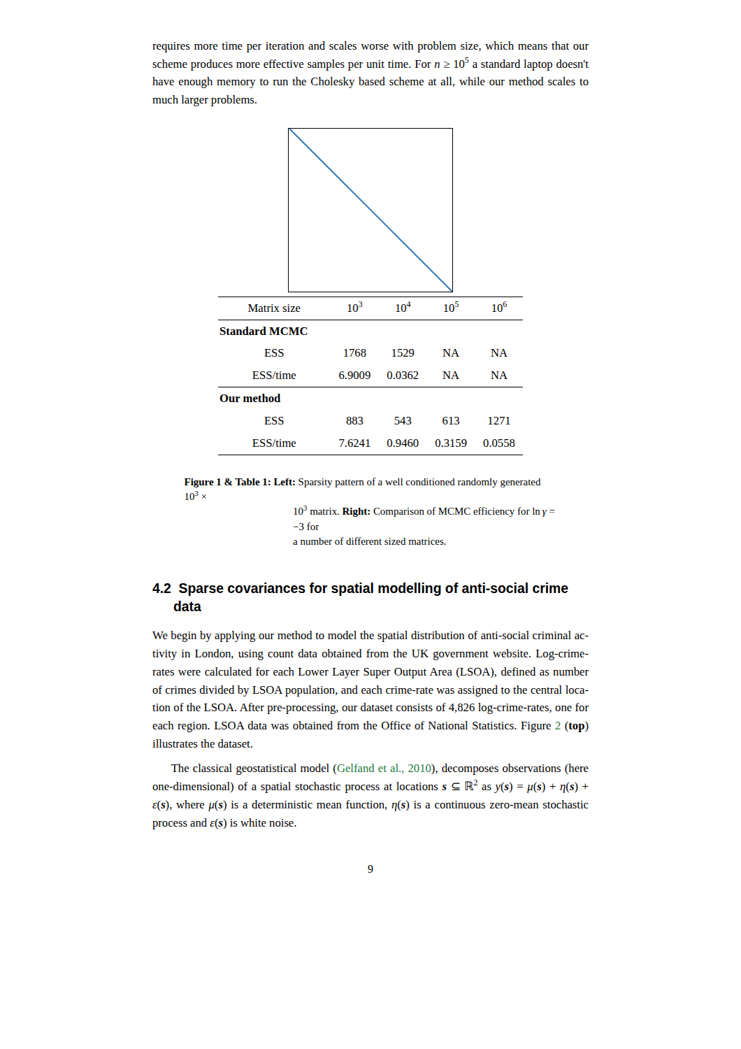requires more time per iteration and scales worse with problem size, which means that our scheme produces more effective samples per unit time. For n ≥ 105 a standard laptop doesn't have enough memory to run the Cholesky based scheme at all, while our method scales to much larger problems.
| Matrix size | 10 3 | 10 4 | 10 5 | 10 6 |
| Standard MCMC | | | | |
| ESS | 1768 | 1529 | NA | NA |
| ESS/time | 6.9009 | 0.0362 | NA | NA |
| Our method | | | | |
| ESS | 883 | 543 | 613 | 1271 |
| ESS/time | 7.6241 | 0.9460 | 0.3159 | 0.0558 |
Figure 1 & Table 1: Left: Sparsity pattern of a well conditioned randomly generated 103 × 103 matrix. Right: Comparison of MCMC efficiency for ln γ = −3 for a number of different sized matrices.
4.2 Sparse covariances for spatial modelling of anti-social crimedata
We begin by applying our method to model the spatial distribution of anti-social criminal activity in London, using count data obtained from the UK government website. Log-crime-rates were calculated for each Lower Layer Super Output Area (LSOA), defined as number of crimes divided by LSOA population, and each crime-rate was assigned to the central location of the LSOA. After pre-processing, our dataset consists of 4,826 log-crime-rates, one for each region. LSOA data was obtained from the Office of National Statistics. Figure 2 (top) illustrates the dataset.
The classical geostatistical model (Gelfand et al., 2010), decomposes observations (here one-dimensional) of a spatial stochastic process at locations s ⊆ ℝ2 as y(s) = μ(s) + η(s) + ε(s), where μ(s) is a deterministic mean function, η(s) is a continuous zero-mean stochastic process and ε(s) is white noise.
9